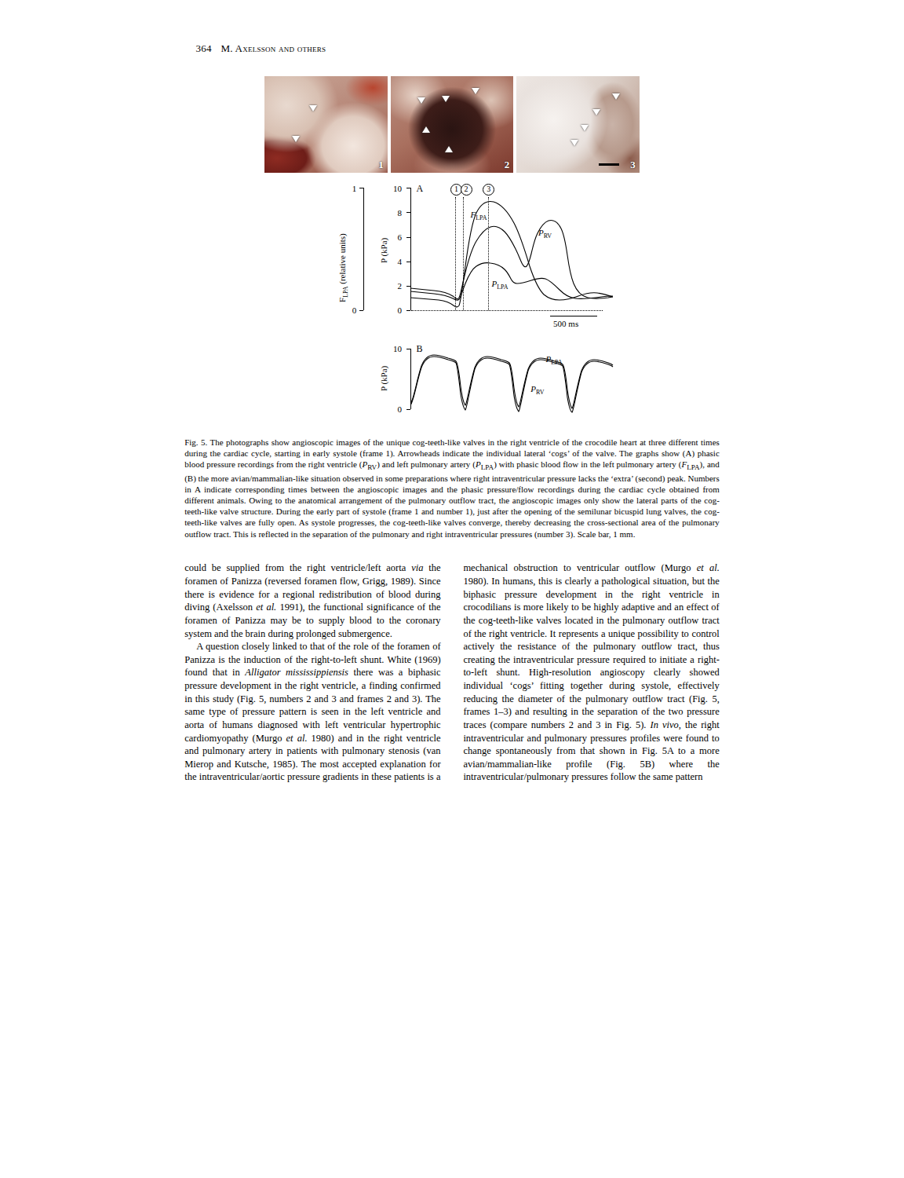364 M. Axelsson and others
1
2
3
1
0
FLPA (relative units)
10
8
6
4
2
0
P (kPa)
A
1
2
3
FLPA
PRV
PLPA
500 ms
10
0
P (kPa)
B
PLPA
PRV
Fig. 5. The photographs show angioscopic images of the unique cog-teeth-like valves in the right ventricle of the crocodile heart at three different times during the cardiac cycle, starting in early systole (frame 1). Arrowheads indicate the individual lateral ‘cogs’ of the valve. The graphs show (A) phasic blood pressure recordings from the right ventricle (PRV) and left pulmonary artery (PLPA) with phasic blood flow in the left pulmonary artery (FLPA), and (B) the more avian/mammalian-like situation observed in some preparations where right intraventricular pressure lacks the ‘extra’ (second) peak. Numbers in A indicate corresponding times between the angioscopic images and the phasic pressure/flow recordings during the cardiac cycle obtained from different animals. Owing to the anatomical arrangement of the pulmonary outflow tract, the angioscopic images only show the lateral parts of the cog-teeth-like valve structure. During the early part of systole (frame 1 and number 1), just after the opening of the semilunar bicuspid lung valves, the cog-teeth-like valves are fully open. As systole progresses, the cog-teeth-like valves converge, thereby decreasing the cross-sectional area of the pulmonary outflow tract. This is reflected in the separation of the pulmonary and right intraventricular pressures (number 3). Scale bar, 1 mm.
could be supplied from the right ventricle/left aorta via the foramen of Panizza (reversed foramen flow, Grigg, 1989). Since there is evidence for a regional redistribution of blood during diving (Axelsson et al. 1991), the functional significance of the foramen of Panizza may be to supply blood to the coronary system and the brain during prolonged submergence.
A question closely linked to that of the role of the foramen of Panizza is the induction of the right-to-left shunt. White (1969) found that in Alligator mississippiensis there was a biphasic pressure development in the right ventricle, a finding confirmed in this study (Fig. 5, numbers 2 and 3 and frames 2 and 3). The same type of pressure pattern is seen in the left ventricle and aorta of humans diagnosed with left ventricular hypertrophic cardiomyopathy (Murgo et al. 1980) and in the right ventricle and pulmonary artery in patients with pulmonary stenosis (van Mierop and Kutsche, 1985). The most accepted explanation for the intraventricular/aortic pressure gradients in these patients is a mechanical obstruction to ventricular outflow (Murgo et al. 1980). In humans, this is clearly a pathological situation, but the biphasic pressure development in the right ventricle in crocodilians is more likely to be highly adaptive and an effect of the cog-teeth-like valves located in the pulmonary outflow tract of the right ventricle. It represents a unique possibility to control actively the resistance of the pulmonary outflow tract, thus creating the intraventricular pressure required to initiate a right-to-left shunt. High-resolution angioscopy clearly showed individual ‘cogs’ fitting together during systole, effectively reducing the diameter of the pulmonary outflow tract (Fig. 5, frames 1–3) and resulting in the separation of the two pressure traces (compare numbers 2 and 3 in Fig. 5). In vivo, the right intraventricular and pulmonary pressures profiles were found to change spontaneously from that shown in Fig. 5A to a more avian/mammalian-like profile (Fig. 5B) where the intraventricular/pulmonary pressures follow the same pattern